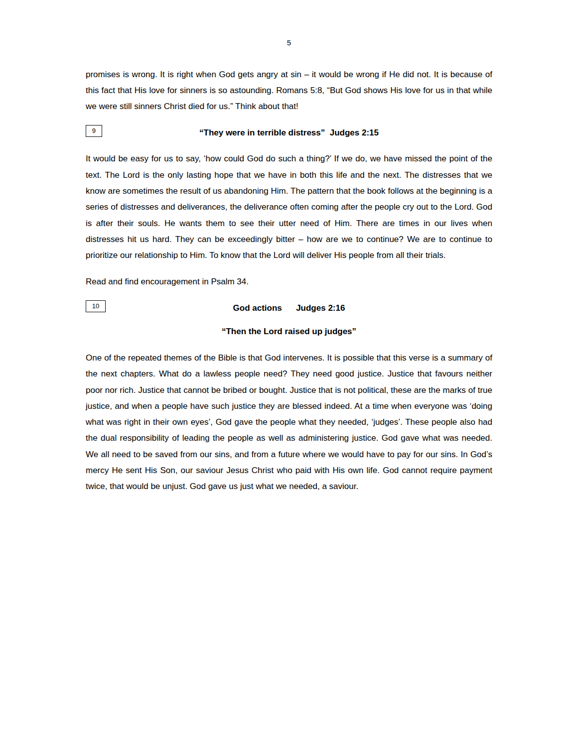5
promises is wrong. It is right when God gets angry at sin – it would be wrong if He did not. It is because of this fact that His love for sinners is so astounding. Romans 5:8, “But God shows His love for us in that while we were still sinners Christ died for us.” Think about that!
9
“They were in terrible distress” Judges 2:15
It would be easy for us to say, ‘how could God do such a thing?’ If we do, we have missed the point of the text. The Lord is the only lasting hope that we have in both this life and the next. The distresses that we know are sometimes the result of us abandoning Him. The pattern that the book follows at the beginning is a series of distresses and deliverances, the deliverance often coming after the people cry out to the Lord. God is after their souls. He wants them to see their utter need of Him. There are times in our lives when distresses hit us hard. They can be exceedingly bitter – how are we to continue? We are to continue to prioritize our relationship to Him. To know that the Lord will deliver His people from all their trials.
Read and find encouragement in Psalm 34.
10
God actions Judges 2:16
“Then the Lord raised up judges”
One of the repeated themes of the Bible is that God intervenes. It is possible that this verse is a summary of the next chapters. What do a lawless people need? They need good justice. Justice that favours neither poor nor rich. Justice that cannot be bribed or bought. Justice that is not political, these are the marks of true justice, and when a people have such justice they are blessed indeed. At a time when everyone was ‘doing what was right in their own eyes’, God gave the people what they needed, ‘judges’. These people also had the dual responsibility of leading the people as well as administering justice. God gave what was needed. We all need to be saved from our sins, and from a future where we would have to pay for our sins. In God’s mercy He sent His Son, our saviour Jesus Christ who paid with His own life. God cannot require payment twice, that would be unjust. God gave us just what we needed, a saviour.